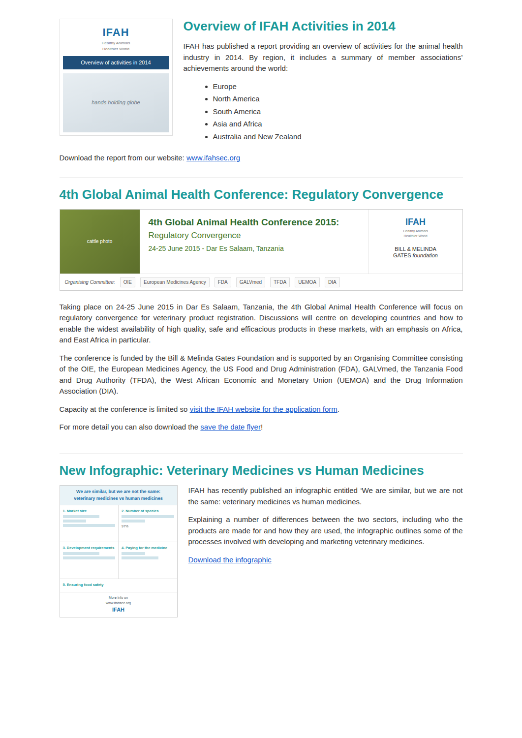IFAHHealthy Animals
Healthier World
Overview of activities in 2014
hands holding globe
Overview of IFAH Activities in 2014
IFAH has published a report providing an overview of activities for the animal health industry in 2014. By region, it includes a summary of member associations’ achievements around the world:
Europe
North America
South America
Asia and Africa
Australia and New Zealand
Download the report from our website: www.ifahsec.org
4th Global Animal Health Conference: Regulatory Convergence
cattle photo
4th Global Animal Health Conference 2015:
Regulatory Convergence
24-25 June 2015 - Dar Es Salaam, Tanzania
IFAHHealthy Animals
Healthier World
BILL & MELINDA
GATES foundation
Organising Committee: OIE European Medicines Agency FDA GALVmed TFDA UEMOA DIA
Taking place on 24-25 June 2015 in Dar Es Salaam, Tanzania, the 4th Global Animal Health Conference will focus on regulatory convergence for veterinary product registration. Discussions will centre on developing countries and how to enable the widest availability of high quality, safe and efficacious products in these markets, with an emphasis on Africa, and East Africa in particular.
The conference is funded by the Bill & Melinda Gates Foundation and is supported by an Organising Committee consisting of the OIE, the European Medicines Agency, the US Food and Drug Administration (FDA), GALVmed, the Tanzania Food and Drug Authority (TFDA), the West African Economic and Monetary Union (UEMOA) and the Drug Information Association (DIA).
Capacity at the conference is limited so visit the IFAH website for the application form.
For more detail you can also download the save the date flyer!
New Infographic: Veterinary Medicines vs Human Medicines
We are similar, but we are not the same:
veterinary medicines vs human medicines
1. Market size
2. Number of species
97%
3. Development requirements
4. Paying for the medicine
5. Ensuring food safety
More info on
www.ifahsec.org
IFAH
IFAH has recently published an infographic entitled ‘We are similar, but we are not the same: veterinary medicines vs human medicines.
Explaining a number of differences between the two sectors, including who the products are made for and how they are used, the infographic outlines some of the processes involved with developing and marketing veterinary medicines.
Download the infographic